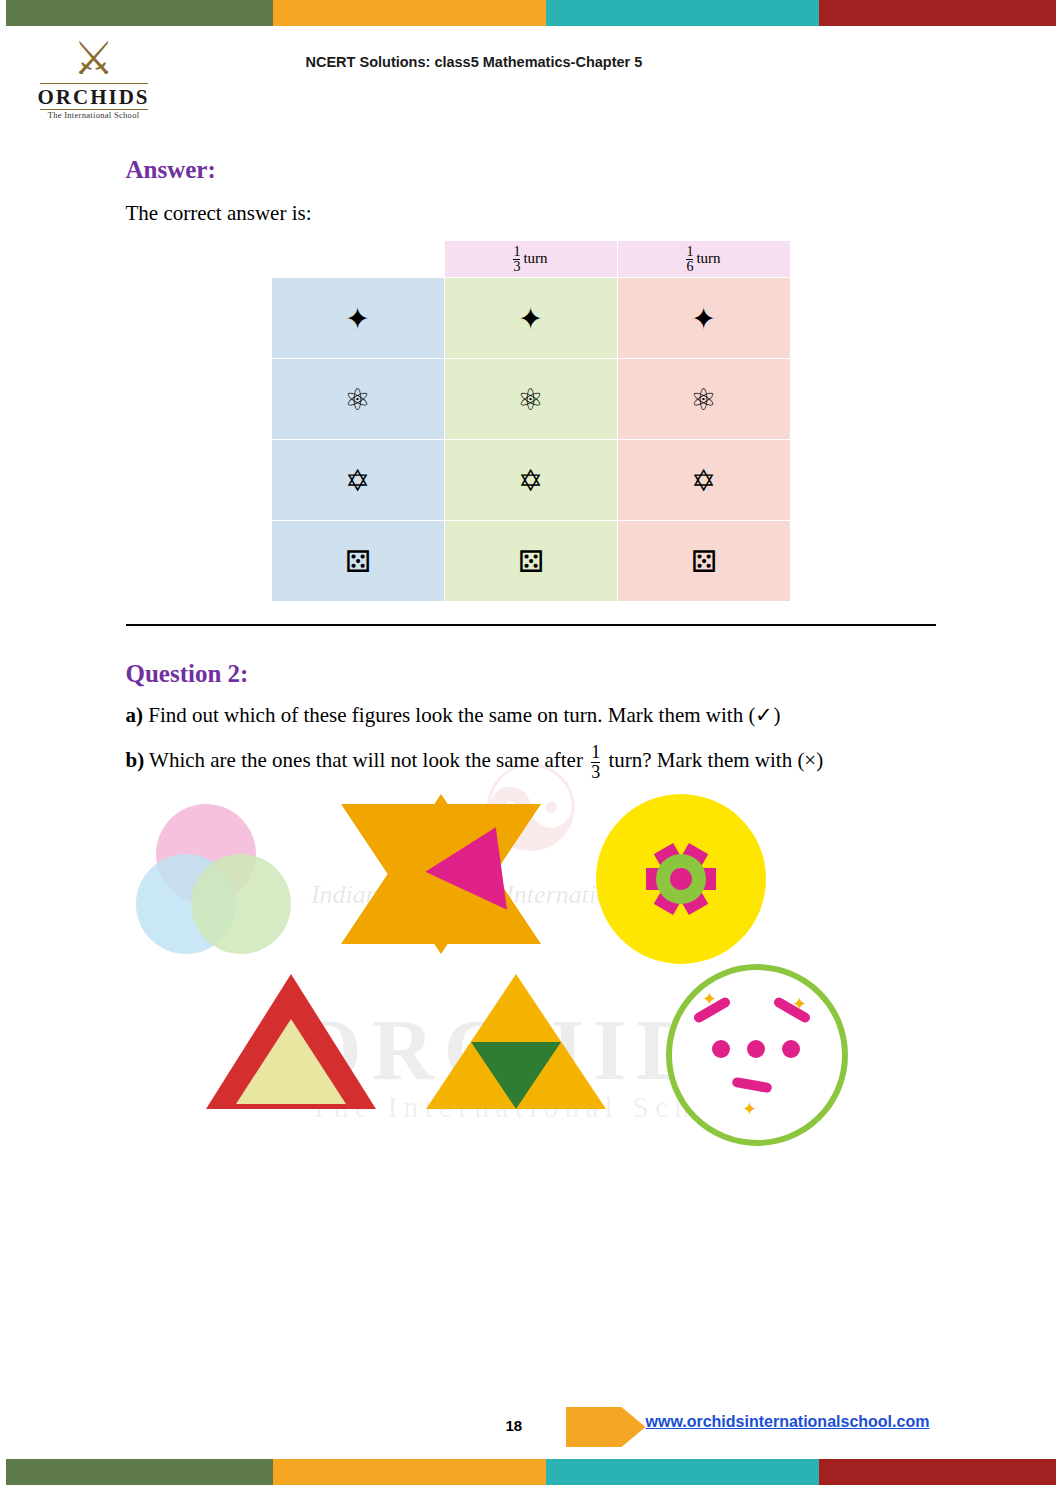⚔
ORCHIDS
The International School
NCERT Solutions: class5 Mathematics-Chapter 5
☯
Indian Education, International Approach
ORCHIDSThe International School
Answer:
The correct answer is:
| | 1 3 turn | 1 6 turn |
| --- | --- | --- |
| ✦ | ✦ | ✦ |
| ⚛ | ⚛ | ⚛ |
| ✡ | ✡ | ✡ |
| ⚄ | ⚄ | ⚄ |
Question 2:
a) Find out which of these figures look the same on turn. Mark them with (✓)
b) Which are the ones that will not look the same after 13 turn? Mark them with (×)
✦ ✦ ✦
18
www.orchidsinternationalschool.com